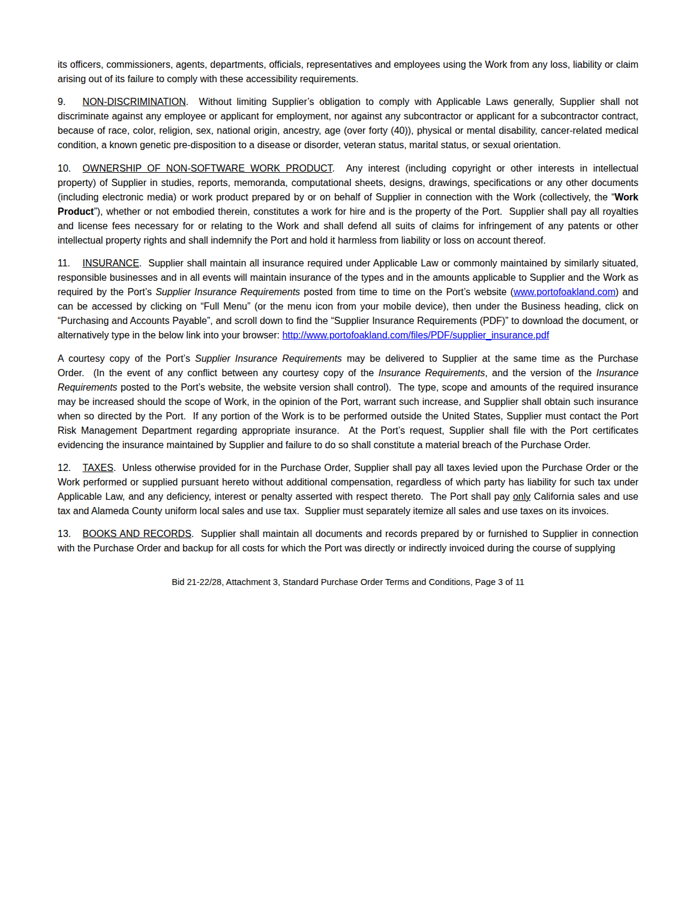its officers, commissioners, agents, departments, officials, representatives and employees using the Work from any loss, liability or claim arising out of its failure to comply with these accessibility requirements.
9. NON-DISCRIMINATION. Without limiting Supplier’s obligation to comply with Applicable Laws generally, Supplier shall not discriminate against any employee or applicant for employment, nor against any subcontractor or applicant for a subcontractor contract, because of race, color, religion, sex, national origin, ancestry, age (over forty (40)), physical or mental disability, cancer-related medical condition, a known genetic pre-disposition to a disease or disorder, veteran status, marital status, or sexual orientation.
10. OWNERSHIP OF NON-SOFTWARE WORK PRODUCT. Any interest (including copyright or other interests in intellectual property) of Supplier in studies, reports, memoranda, computational sheets, designs, drawings, specifications or any other documents (including electronic media) or work product prepared by or on behalf of Supplier in connection with the Work (collectively, the “Work Product”), whether or not embodied therein, constitutes a work for hire and is the property of the Port. Supplier shall pay all royalties and license fees necessary for or relating to the Work and shall defend all suits of claims for infringement of any patents or other intellectual property rights and shall indemnify the Port and hold it harmless from liability or loss on account thereof.
11. INSURANCE. Supplier shall maintain all insurance required under Applicable Law or commonly maintained by similarly situated, responsible businesses and in all events will maintain insurance of the types and in the amounts applicable to Supplier and the Work as required by the Port’s Supplier Insurance Requirements posted from time to time on the Port’s website (www.portofoakland.com) and can be accessed by clicking on “Full Menu” (or the menu icon from your mobile device), then under the Business heading, click on “Purchasing and Accounts Payable”, and scroll down to find the “Supplier Insurance Requirements (PDF)” to download the document, or alternatively type in the below link into your browser: http://www.portofoakland.com/files/PDF/supplier_insurance.pdf
A courtesy copy of the Port’s Supplier Insurance Requirements may be delivered to Supplier at the same time as the Purchase Order. (In the event of any conflict between any courtesy copy of the Insurance Requirements, and the version of the Insurance Requirements posted to the Port’s website, the website version shall control). The type, scope and amounts of the required insurance may be increased should the scope of Work, in the opinion of the Port, warrant such increase, and Supplier shall obtain such insurance when so directed by the Port. If any portion of the Work is to be performed outside the United States, Supplier must contact the Port Risk Management Department regarding appropriate insurance. At the Port’s request, Supplier shall file with the Port certificates evidencing the insurance maintained by Supplier and failure to do so shall constitute a material breach of the Purchase Order.
12. TAXES. Unless otherwise provided for in the Purchase Order, Supplier shall pay all taxes levied upon the Purchase Order or the Work performed or supplied pursuant hereto without additional compensation, regardless of which party has liability for such tax under Applicable Law, and any deficiency, interest or penalty asserted with respect thereto. The Port shall pay only California sales and use tax and Alameda County uniform local sales and use tax. Supplier must separately itemize all sales and use taxes on its invoices.
13. BOOKS AND RECORDS. Supplier shall maintain all documents and records prepared by or furnished to Supplier in connection with the Purchase Order and backup for all costs for which the Port was directly or indirectly invoiced during the course of supplying
Bid 21-22/28, Attachment 3, Standard Purchase Order Terms and Conditions, Page 3 of 11